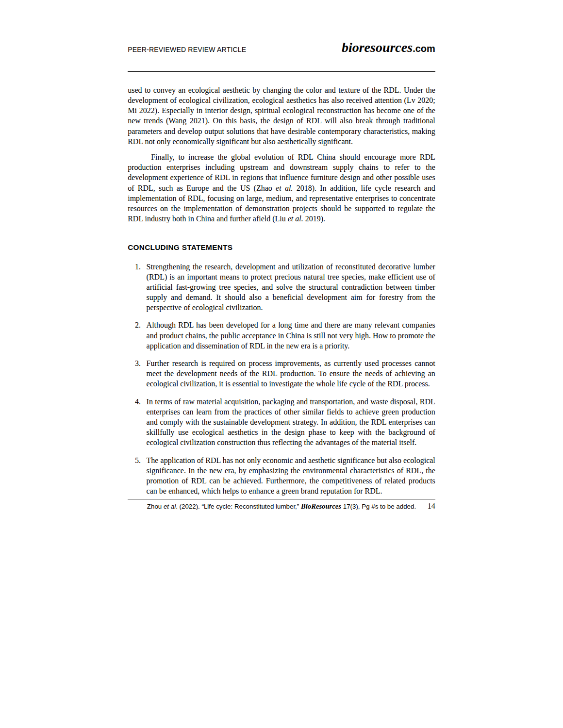PEER-REVIEWED REVIEW ARTICLE
bioresources.com
used to convey an ecological aesthetic by changing the color and texture of the RDL. Under the development of ecological civilization, ecological aesthetics has also received attention (Lv 2020; Mi 2022). Especially in interior design, spiritual ecological reconstruction has become one of the new trends (Wang 2021). On this basis, the design of RDL will also break through traditional parameters and develop output solutions that have desirable contemporary characteristics, making RDL not only economically significant but also aesthetically significant.
Finally, to increase the global evolution of RDL China should encourage more RDL production enterprises including upstream and downstream supply chains to refer to the development experience of RDL in regions that influence furniture design and other possible uses of RDL, such as Europe and the US (Zhao et al. 2018). In addition, life cycle research and implementation of RDL, focusing on large, medium, and representative enterprises to concentrate resources on the implementation of demonstration projects should be supported to regulate the RDL industry both in China and further afield (Liu et al. 2019).
CONCLUDING STATEMENTS
Strengthening the research, development and utilization of reconstituted decorative lumber (RDL) is an important means to protect precious natural tree species, make efficient use of artificial fast-growing tree species, and solve the structural contradiction between timber supply and demand. It should also a beneficial development aim for forestry from the perspective of ecological civilization.
Although RDL has been developed for a long time and there are many relevant companies and product chains, the public acceptance in China is still not very high. How to promote the application and dissemination of RDL in the new era is a priority.
Further research is required on process improvements, as currently used processes cannot meet the development needs of the RDL production. To ensure the needs of achieving an ecological civilization, it is essential to investigate the whole life cycle of the RDL process.
In terms of raw material acquisition, packaging and transportation, and waste disposal, RDL enterprises can learn from the practices of other similar fields to achieve green production and comply with the sustainable development strategy. In addition, the RDL enterprises can skillfully use ecological aesthetics in the design phase to keep with the background of ecological civilization construction thus reflecting the advantages of the material itself.
The application of RDL has not only economic and aesthetic significance but also ecological significance. In the new era, by emphasizing the environmental characteristics of RDL, the promotion of RDL can be achieved. Furthermore, the competitiveness of related products can be enhanced, which helps to enhance a green brand reputation for RDL.
Zhou et al. (2022). “Life cycle: Reconstituted lumber,” BioResources 17(3), Pg #s to be added. 14